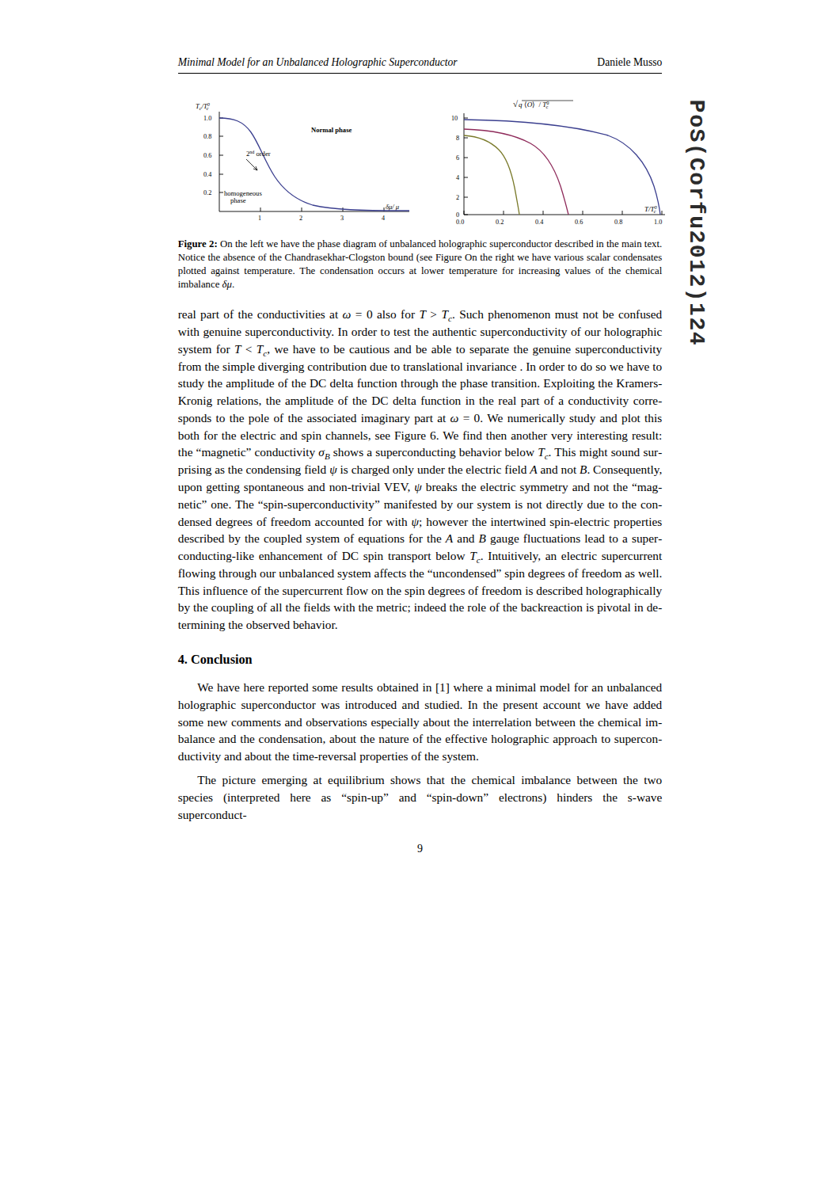Minimal Model for an Unbalanced Holographic Superconductor
Daniele Musso
PoS(Corfu2012)124
1.0 0.8 0.6 0.4 0.2 1 2 3 4 Tc/T0c δμ/ μ Normal phase 2nd order homogeneous phase
10 8 6 4 2 0 0.0 0.2 0.4 0.6 0.8 1.0 √q ⟨O⟩ / T0c T/T0c
Figure 2: On the left we have the phase diagram of unbalanced holographic superconductor described in the main text. Notice the absence of the Chandrasekhar-Clogston bound (see Figure On the right we have various scalar condensates plotted against temperature. The condensation occurs at lower temperature for increasing values of the chemical imbalance δμ.
real part of the conductivities at ω = 0 also for T > Tc. Such phenomenon must not be confused with genuine superconductivity. In order to test the authentic superconductivity of our holographic system for T < Tc, we have to be cautious and be able to separate the genuine superconductivity from the simple diverging contribution due to translational invariance . In order to do so we have to study the amplitude of the DC delta function through the phase transition. Exploiting the Kramers-Kronig relations, the amplitude of the DC delta function in the real part of a conductivity corresponds to the pole of the associated imaginary part at ω = 0. We numerically study and plot this both for the electric and spin channels, see Figure 6. We find then another very interesting result: the “magnetic” conductivity σB shows a superconducting behavior below Tc. This might sound surprising as the condensing field ψ is charged only under the electric field A and not B. Consequently, upon getting spontaneous and non-trivial VEV, ψ breaks the electric symmetry and not the “magnetic” one. The “spin-superconductivity” manifested by our system is not directly due to the condensed degrees of freedom accounted for with ψ; however the intertwined spin-electric properties described by the coupled system of equations for the A and B gauge fluctuations lead to a superconducting-like enhancement of DC spin transport below Tc. Intuitively, an electric supercurrent flowing through our unbalanced system affects the “uncondensed” spin degrees of freedom as well. This influence of the supercurrent flow on the spin degrees of freedom is described holographically by the coupling of all the fields with the metric; indeed the role of the backreaction is pivotal in determining the observed behavior.
4. Conclusion
We have here reported some results obtained in [1] where a minimal model for an unbalanced holographic superconductor was introduced and studied. In the present account we have added some new comments and observations especially about the interrelation between the chemical imbalance and the condensation, about the nature of the effective holographic approach to superconductivity and about the time-reversal properties of the system.
The picture emerging at equilibrium shows that the chemical imbalance between the two species (interpreted here as “spin-up” and “spin-down” electrons) hinders the s-wave superconduct-
9